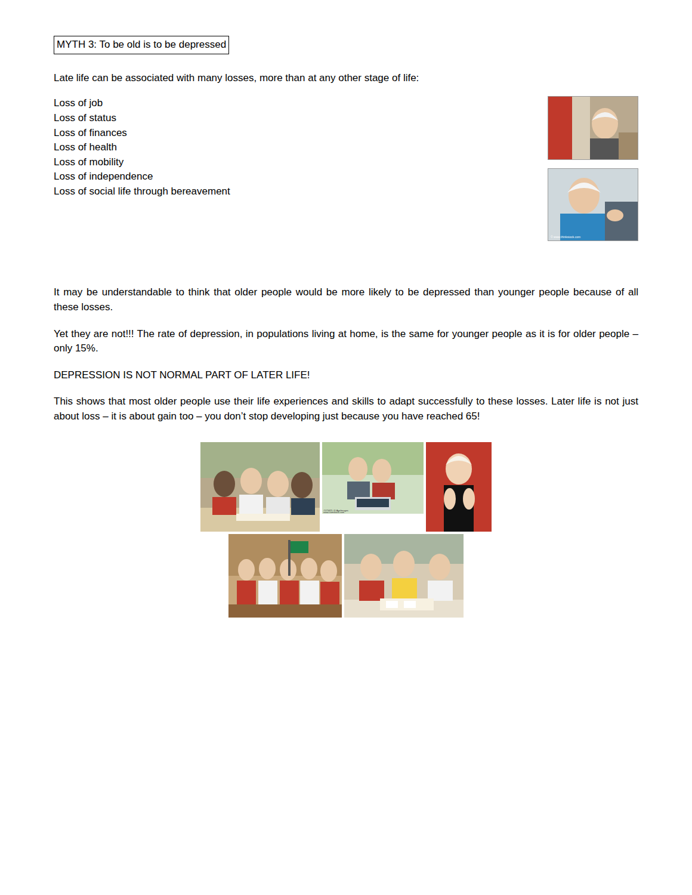MYTH 3: To be old is to be depressed
Late life can be associated with many losses, more than at any other stage of life:
Loss of job
Loss of status
Loss of finances
Loss of health
Loss of mobility
Loss of independence
Loss of social life through bereavement
It may be understandable to think that older people would be more likely to be depressed than younger people because of all these losses.
Yet they are not!!! The rate of depression, in populations living at home, is the same for younger people as it is for older people – only 15%.
DEPRESSION IS NOT NORMAL PART OF LATER LIFE!
This shows that most older people use their life experiences and skills to adapt successfully to these losses. Later life is not just about loss – it is about gain too – you don’t stop developing just because you have reached 65!